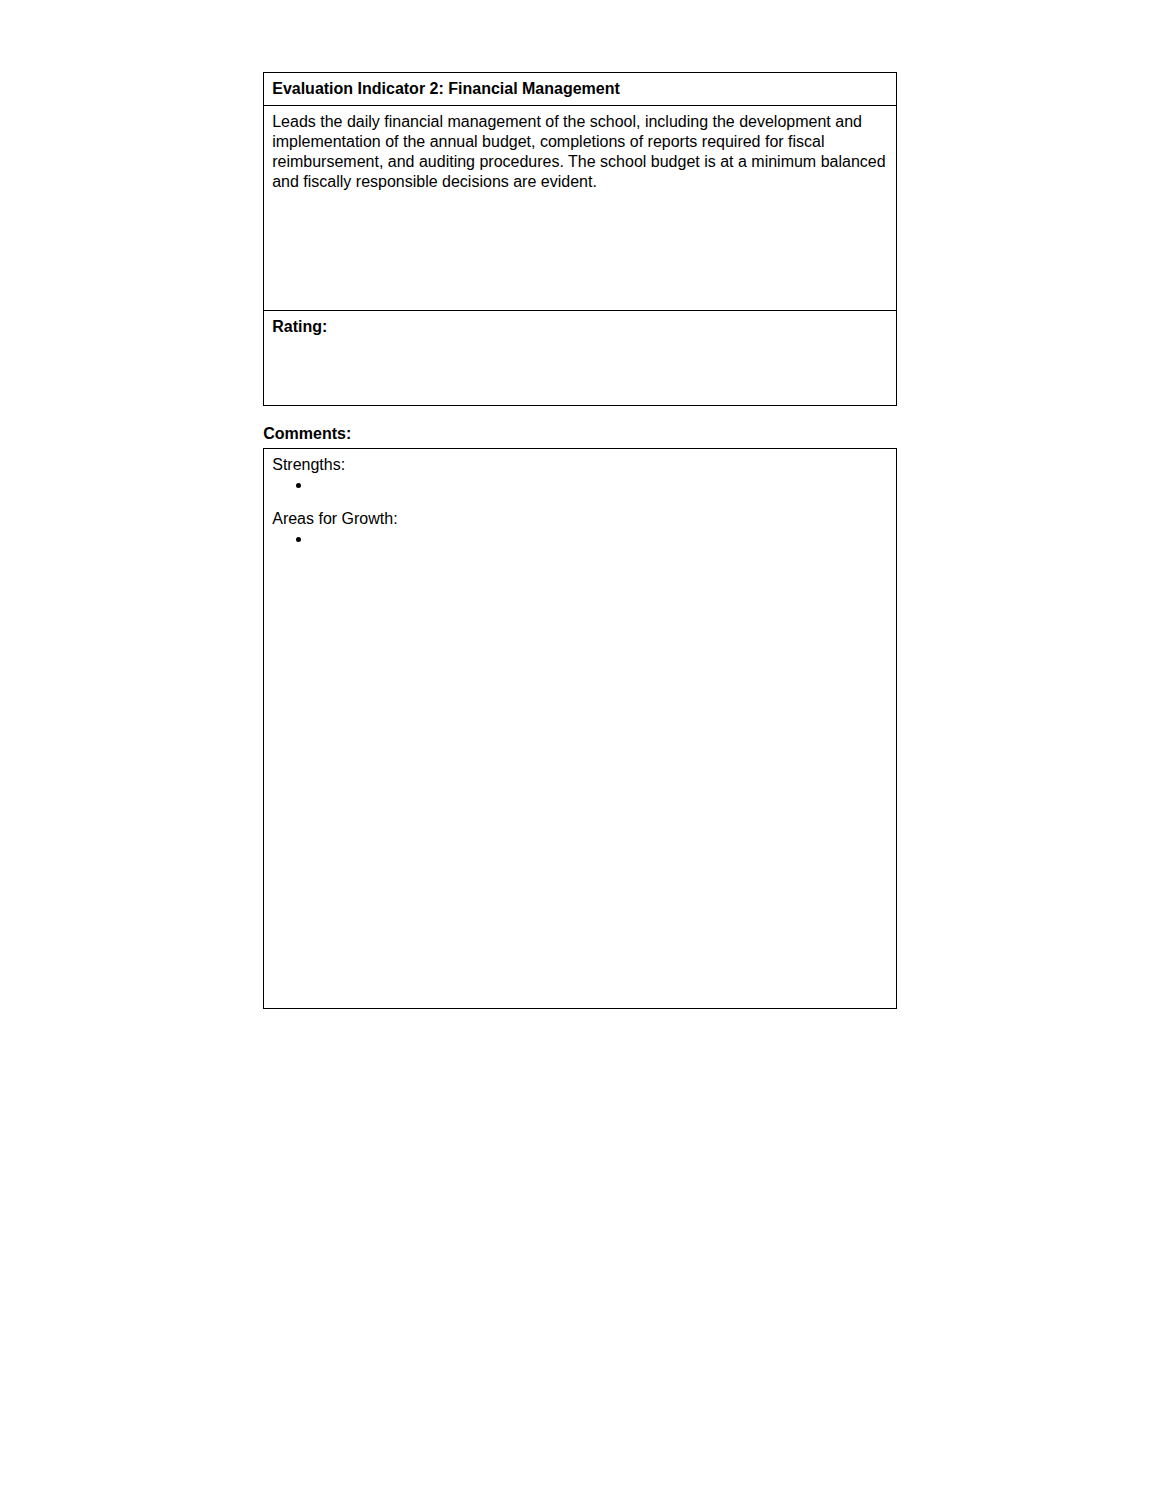| Evaluation Indicator 2: Financial Management |
| Leads the daily financial management of the school, including the development and implementation of the annual budget, completions of reports required for fiscal reimbursement, and auditing procedures. The school budget is at a minimum balanced and fiscally responsible decisions are evident. |
| Rating: |
Comments:
| Strengths: Areas for Growth: |